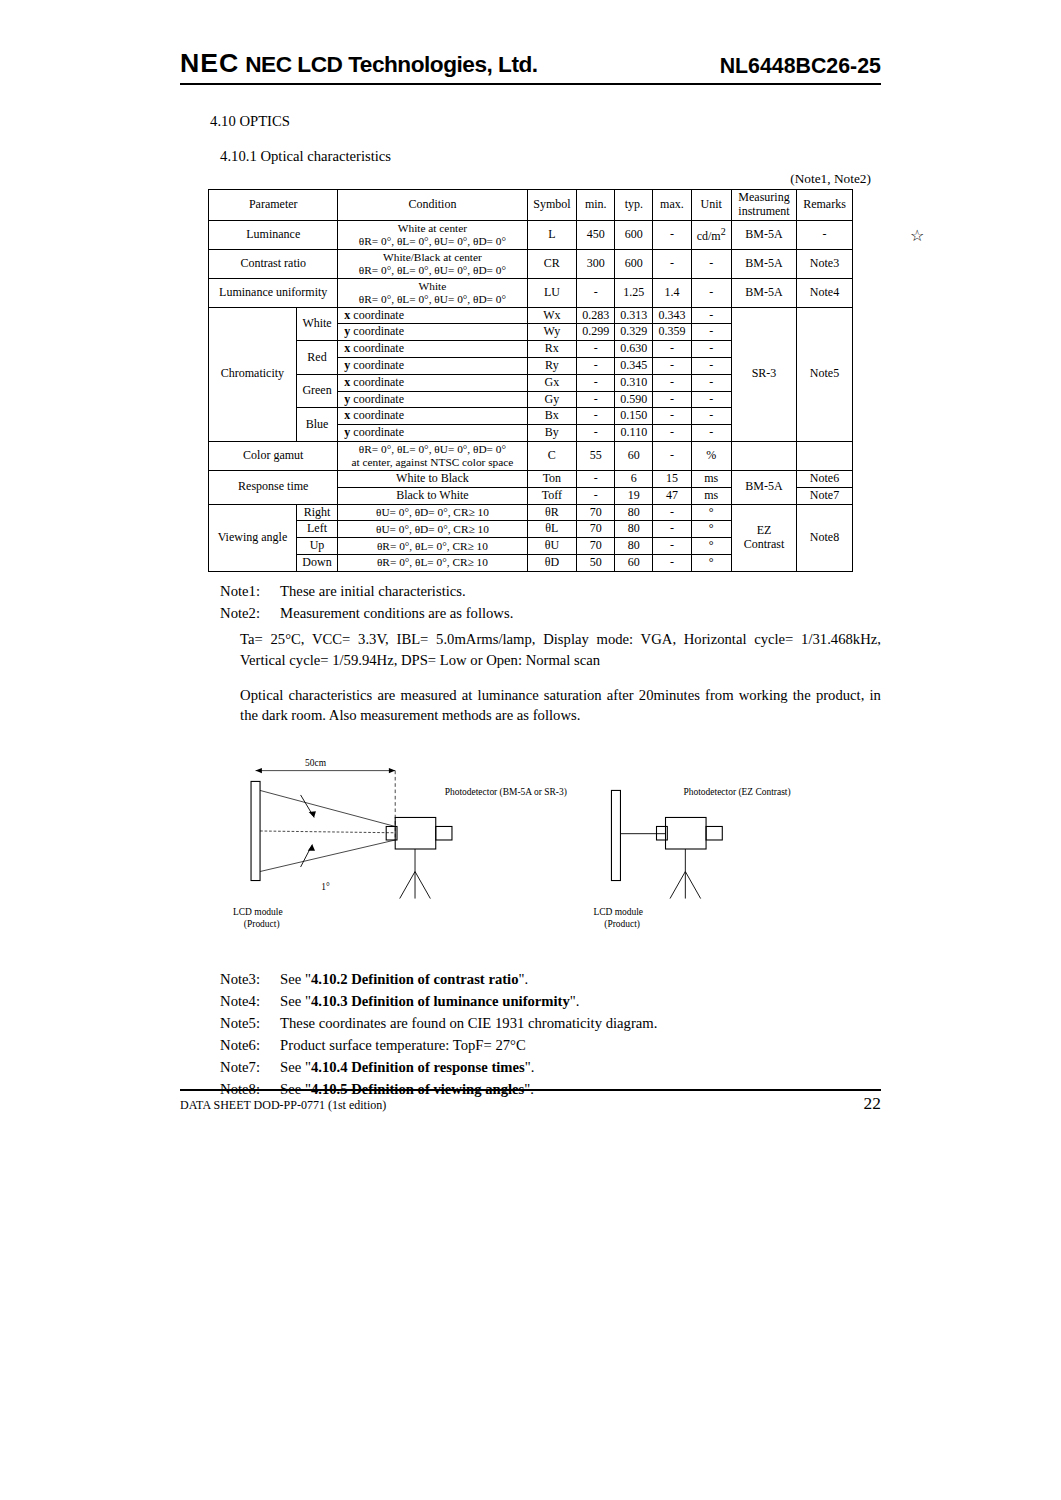NEC NEC LCD Technologies, Ltd.
NL6448BC26-25
☆
4.10 OPTICS
4.10.1 Optical characteristics
(Note1, Note2)
| Parameter | Condition | Symbol | min. | typ. | max. | Unit | Measuring instrument | Remarks |
| --- | --- | --- | --- | --- | --- | --- | --- | --- |
| Luminance | White at center θR= 0°, θL= 0°, θU= 0°, θD= 0° | L | 450 | 600 | - | cd/m 2 | BM-5A | - |
| Contrast ratio | White/Black at center θR= 0°, θL= 0°, θU= 0°, θD= 0° | CR | 300 | 600 | - | - | BM-5A | Note3 |
| Luminance uniformity | White θR= 0°, θL= 0°, θU= 0°, θD= 0° | LU | - | 1.25 | 1.4 | - | BM-5A | Note4 |
| Chromaticity | White | x coordinate | Wx | 0.283 | 0.313 | 0.343 | - | SR-3 | Note5 |
| y coordinate | Wy | 0.299 | 0.329 | 0.359 | - |
| Red | x coordinate | Rx | - | 0.630 | - | - |
| y coordinate | Ry | - | 0.345 | - | - |
| Green | x coordinate | Gx | - | 0.310 | - | - |
| y coordinate | Gy | - | 0.590 | - | - |
| Blue | x coordinate | Bx | - | 0.150 | - | - |
| y coordinate | By | - | 0.110 | - | - |
| Color gamut | θR= 0°, θL= 0°, θU= 0°, θD= 0° at center, against NTSC color space | C | 55 | 60 | - | % | | |
| Response time | White to Black | Ton | - | 6 | 15 | ms | BM-5A | Note6 |
| Black to White | Toff | - | 19 | 47 | ms | Note7 |
| Viewing angle | Right | θU= 0°, θD= 0°, CR≥ 10 | θR | 70 | 80 | - | ° | EZ Contrast | Note8 |
| Left | θU= 0°, θD= 0°, CR≥ 10 | θL | 70 | 80 | - | ° |
| Up | θR= 0°, θL= 0°, CR≥ 10 | θU | 70 | 80 | - | ° |
| Down | θR= 0°, θL= 0°, CR≥ 10 | θD | 50 | 60 | - | ° |
Note1: These are initial characteristics.
Note2: Measurement conditions are as follows.
Ta= 25°C, VCC= 3.3V, IBL= 5.0mArms/lamp, Display mode: VGA, Horizontal cycle= 1/31.468kHz, Vertical cycle= 1/59.94Hz, DPS= Low or Open: Normal scan
Optical characteristics are measured at luminance saturation after 20minutes from working the product, in the dark room. Also measurement methods are as follows.
50cm 1° Photodetector (BM-5A or SR-3) LCD module (Product) Photodetector (EZ Contrast) LCD module (Product)
Note3: See "4.10.2 Definition of contrast ratio".
Note4: See "4.10.3 Definition of luminance uniformity".
Note5: These coordinates are found on CIE 1931 chromaticity diagram.
Note6: Product surface temperature: TopF= 27°C
Note7: See "4.10.4 Definition of response times".
Note8: See "4.10.5 Definition of viewing angles".
DATA SHEET DOD-PP-0771 (1st edition)
22